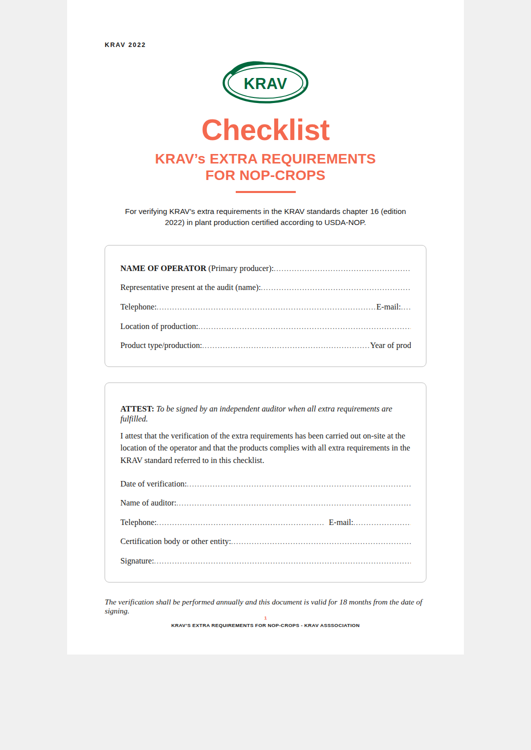KRAV 2022
KRAV ®
Checklist
KRAV’s EXTRA REQUIREMENTS
FOR NOP-CROPS
For verifying KRAV’s extra requirements in the KRAV standards chapter 16 (edition 2022) in plant production certified according to USDA-NOP.
NAME OF OPERATOR (Primary producer):.................................................................................................
Representative present at the audit (name):.........................................................................................
Telephone:..................................................................................... E-mail:.........................................................................
Location of production:.............................................................................................................................
Product type/production:................................................................. Year of production:.................................................
ATTEST: To be signed by an independent auditor when all extra requirements are fulfilled.
I attest that the verification of the extra requirements has been carried out on-site at the location of the operator and that the products complies with all extra requirements in the KRAV standard referred to in this checklist.
Date of verification:.................................................................................................................................
Name of auditor:.......................................................................................................................................
Telephone:................................................................. E-mail:.........................................................................
Certification body or other entity:.................................................................................................
Signature:.................................................................................................................................................
The verification shall be performed annually and this document is valid for 18 months from the date of signing.
1
KRAV’S EXTRA REQUIREMENTS FOR NOP-CROPS - KRAV ASSSOCIATION